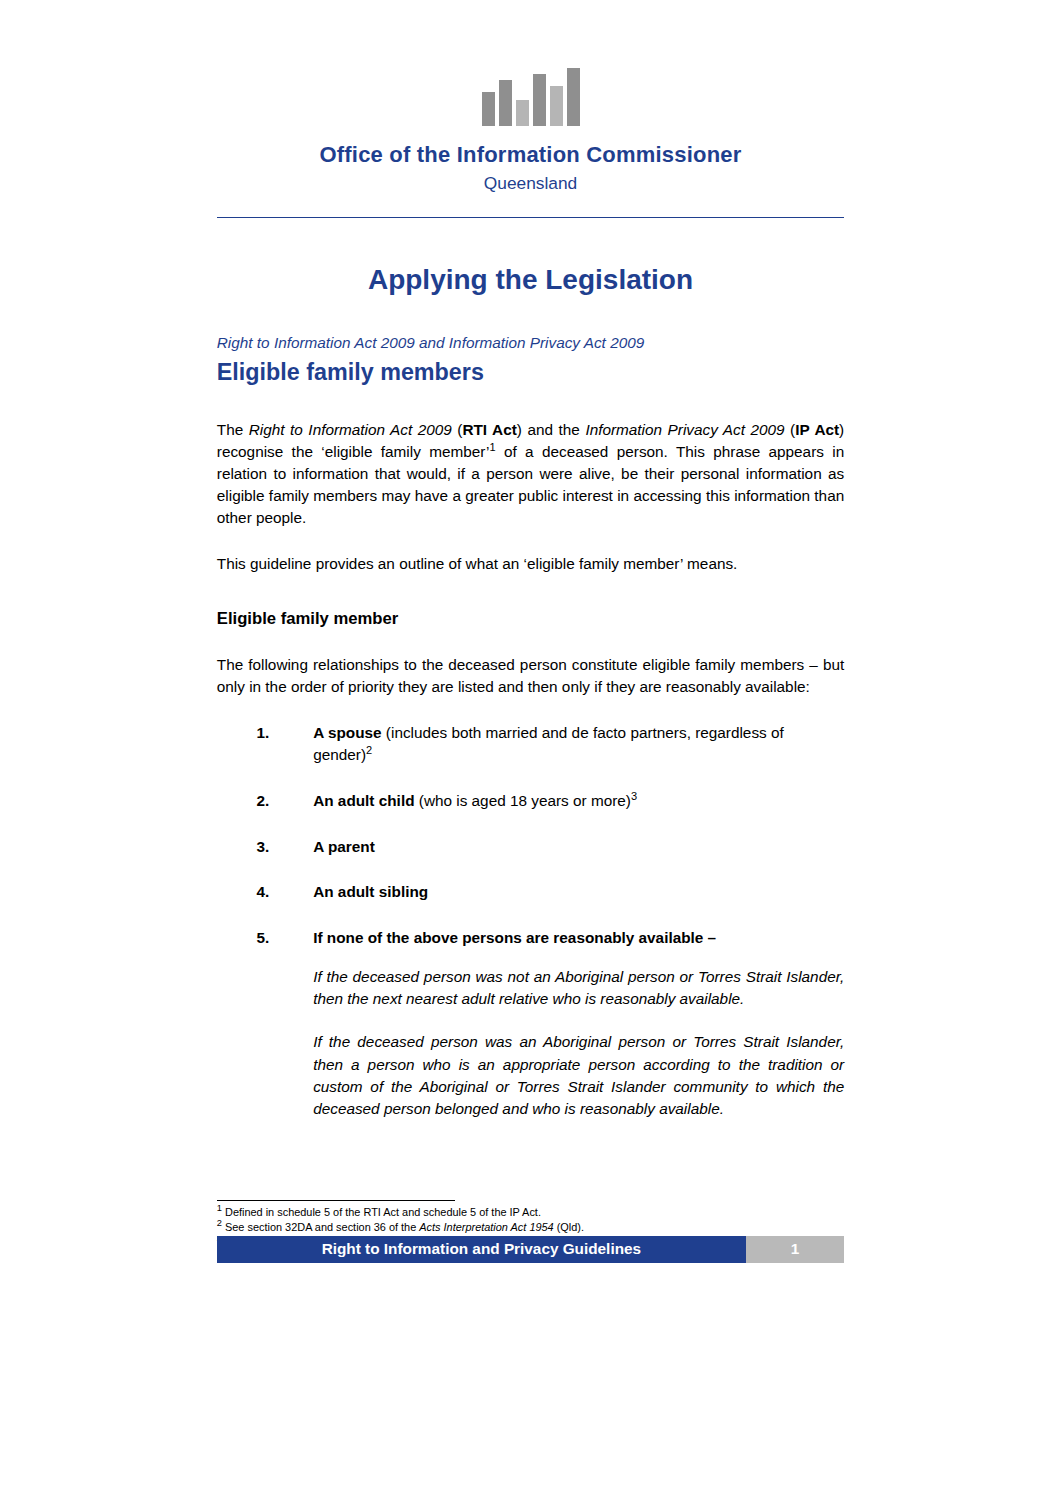Office of the Information Commissioner
Queensland
Applying the Legislation
Right to Information Act 2009 and Information Privacy Act 2009
Eligible family members
The Right to Information Act 2009 (RTI Act) and the Information Privacy Act 2009 (IP Act) recognise the ‘eligible family member’1 of a deceased person. This phrase appears in relation to information that would, if a person were alive, be their personal information as eligible family members may have a greater public interest in accessing this information than other people.
This guideline provides an outline of what an ‘eligible family member’ means.
Eligible family member
The following relationships to the deceased person constitute eligible family members – but only in the order of priority they are listed and then only if they are reasonably available:
1. A spouse (includes both married and de facto partners, regardless of gender)2
2. An adult child (who is aged 18 years or more)3
3. A parent
4. An adult sibling
5. If none of the above persons are reasonably available –
If the deceased person was not an Aboriginal person or Torres Strait Islander, then the next nearest adult relative who is reasonably available.
If the deceased person was an Aboriginal person or Torres Strait Islander, then a person who is an appropriate person according to the tradition or custom of the Aboriginal or Torres Strait Islander community to which the deceased person belonged and who is reasonably available.
1 Defined in schedule 5 of the RTI Act and schedule 5 of the IP Act.
2 See section 32DA and section 36 of the Acts Interpretation Act 1954 (Qld).
3 Defined in schedule 5 of the RTI Act and schedule 5 of the IP Act.
Right to Information and Privacy Guidelines
1